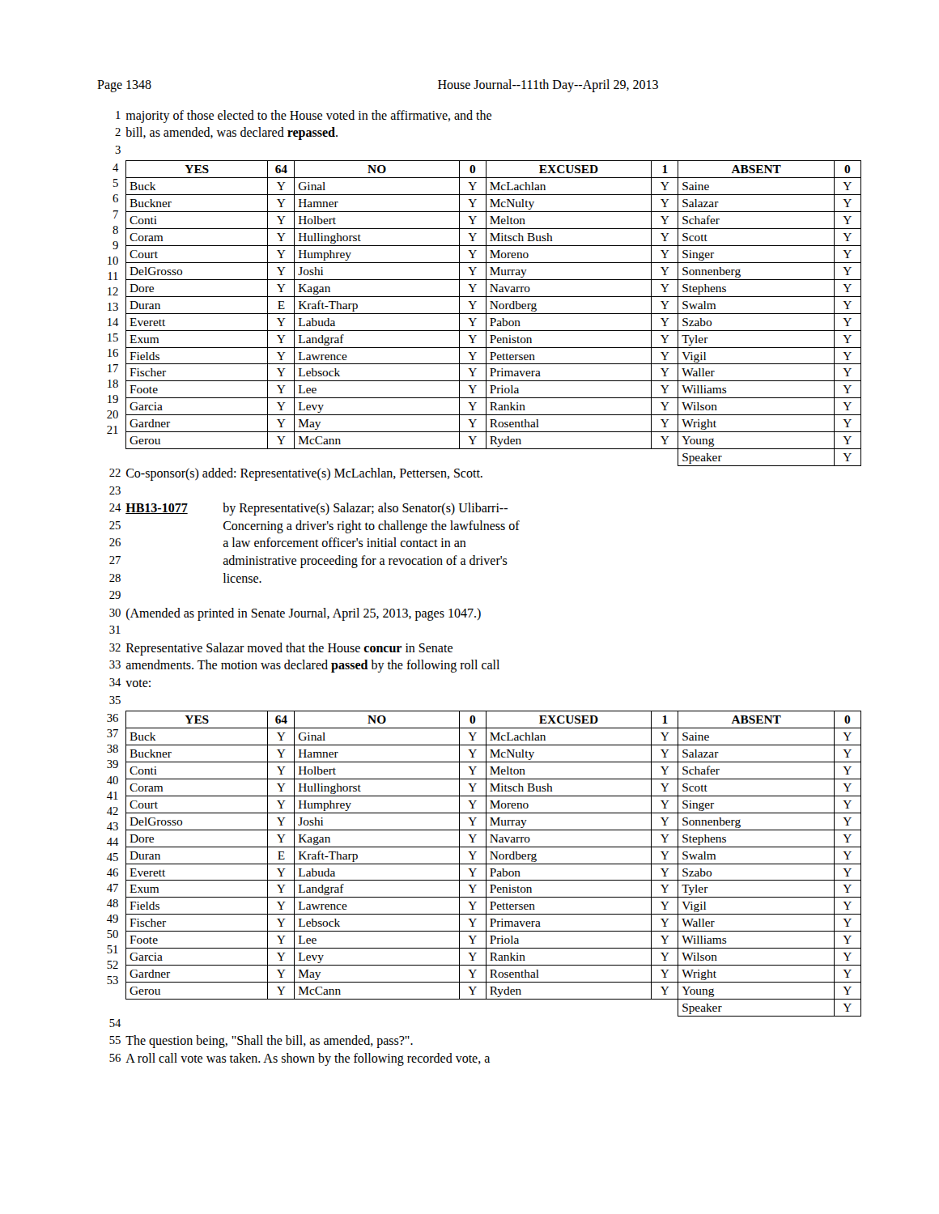Page 1348
House Journal--111th Day--April 29, 2013
majority of those elected to the House voted in the affirmative, and the
bill, as amended, was declared repassed.
4
5
6
7
8
9
10
11
12
13
14
15
16
17
18
19
20
21
| YES | 64 | NO | 0 | EXCUSED | 1 | ABSENT | 0 |
| --- | --- | --- | --- | --- | --- | --- | --- |
| Buck | Y | Ginal | Y | McLachlan | Y | Saine | Y |
| Buckner | Y | Hamner | Y | McNulty | Y | Salazar | Y |
| Conti | Y | Holbert | Y | Melton | Y | Schafer | Y |
| Coram | Y | Hullinghorst | Y | Mitsch Bush | Y | Scott | Y |
| Court | Y | Humphrey | Y | Moreno | Y | Singer | Y |
| DelGrosso | Y | Joshi | Y | Murray | Y | Sonnenberg | Y |
| Dore | Y | Kagan | Y | Navarro | Y | Stephens | Y |
| Duran | E | Kraft-Tharp | Y | Nordberg | Y | Swalm | Y |
| Everett | Y | Labuda | Y | Pabon | Y | Szabo | Y |
| Exum | Y | Landgraf | Y | Peniston | Y | Tyler | Y |
| Fields | Y | Lawrence | Y | Pettersen | Y | Vigil | Y |
| Fischer | Y | Lebsock | Y | Primavera | Y | Waller | Y |
| Foote | Y | Lee | Y | Priola | Y | Williams | Y |
| Garcia | Y | Levy | Y | Rankin | Y | Wilson | Y |
| Gardner | Y | May | Y | Rosenthal | Y | Wright | Y |
| Gerou | Y | McCann | Y | Ryden | Y | Young | Y |
| | | | | | | Speaker | Y |
Co-sponsor(s) added: Representative(s) McLachlan, Pettersen, Scott.
HB13-1077
by Representative(s) Salazar; also Senator(s) Ulibarri--
Concerning a driver's right to challenge the lawfulness of
a law enforcement officer's initial contact in an
administrative proceeding for a revocation of a driver's
license.
(Amended as printed in Senate Journal, April 25, 2013, pages 1047.)
Representative Salazar moved that the House concur in Senate
amendments. The motion was declared passed by the following roll call
vote:
36
37
38
39
40
41
42
43
44
45
46
47
48
49
50
51
52
53
| YES | 64 | NO | 0 | EXCUSED | 1 | ABSENT | 0 |
| --- | --- | --- | --- | --- | --- | --- | --- |
| Buck | Y | Ginal | Y | McLachlan | Y | Saine | Y |
| Buckner | Y | Hamner | Y | McNulty | Y | Salazar | Y |
| Conti | Y | Holbert | Y | Melton | Y | Schafer | Y |
| Coram | Y | Hullinghorst | Y | Mitsch Bush | Y | Scott | Y |
| Court | Y | Humphrey | Y | Moreno | Y | Singer | Y |
| DelGrosso | Y | Joshi | Y | Murray | Y | Sonnenberg | Y |
| Dore | Y | Kagan | Y | Navarro | Y | Stephens | Y |
| Duran | E | Kraft-Tharp | Y | Nordberg | Y | Swalm | Y |
| Everett | Y | Labuda | Y | Pabon | Y | Szabo | Y |
| Exum | Y | Landgraf | Y | Peniston | Y | Tyler | Y |
| Fields | Y | Lawrence | Y | Pettersen | Y | Vigil | Y |
| Fischer | Y | Lebsock | Y | Primavera | Y | Waller | Y |
| Foote | Y | Lee | Y | Priola | Y | Williams | Y |
| Garcia | Y | Levy | Y | Rankin | Y | Wilson | Y |
| Gardner | Y | May | Y | Rosenthal | Y | Wright | Y |
| Gerou | Y | McCann | Y | Ryden | Y | Young | Y |
| | | | | | | Speaker | Y |
The question being, "Shall the bill, as amended, pass?".
A roll call vote was taken. As shown by the following recorded vote, a